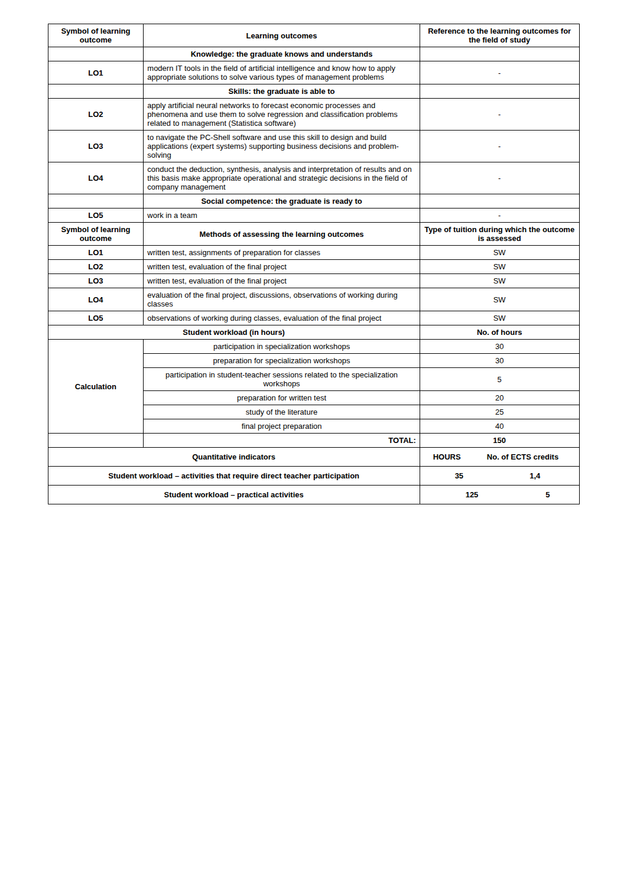| Symbol of learning outcome | Learning outcomes | Reference to the learning outcomes for the field of study |
| --- | --- | --- |
| | Knowledge: the graduate knows and understands | |
| LO1 | modern IT tools in the field of artificial intelligence and know how to apply appropriate solutions to solve various types of management problems | - |
| | Skills: the graduate is able to | |
| LO2 | apply artificial neural networks to forecast economic processes and phenomena and use them to solve regression and classification problems related to management (Statistica software) | - |
| LO3 | to navigate the PC-Shell software and use this skill to design and build applications (expert systems) supporting business decisions and problem-solving | - |
| LO4 | conduct the deduction, synthesis, analysis and interpretation of results and on this basis make appropriate operational and strategic decisions in the field of company management | - |
| | Social competence: the graduate is ready to | |
| LO5 | work in a team | - |
| Symbol of learning outcome | Methods of assessing the learning outcomes | Type of tuition during which the outcome is assessed |
| LO1 | written test, assignments of preparation for classes | SW |
| LO2 | written test, evaluation of the final project | SW |
| LO3 | written test, evaluation of the final project | SW |
| LO4 | evaluation of the final project, discussions, observations of working during classes | SW |
| LO5 | observations of working during classes, evaluation of the final project | SW |
| Student workload (in hours) | No. of hours |
| Calculation | participation in specialization workshops | 30 |
| preparation for specialization workshops | 30 |
| participation in student-teacher sessions related to the specialization workshops | 5 |
| preparation for written test | 20 |
| study of the literature | 25 |
| final project preparation | 40 |
| | TOTAL: | 150 |
| Quantitative indicators | / HOURS / No. of ECTS credits / |
| Student workload – activities that require direct teacher participation | / 35 / 1,4 / |
| Student workload – practical activities | / 125 / 5 / |